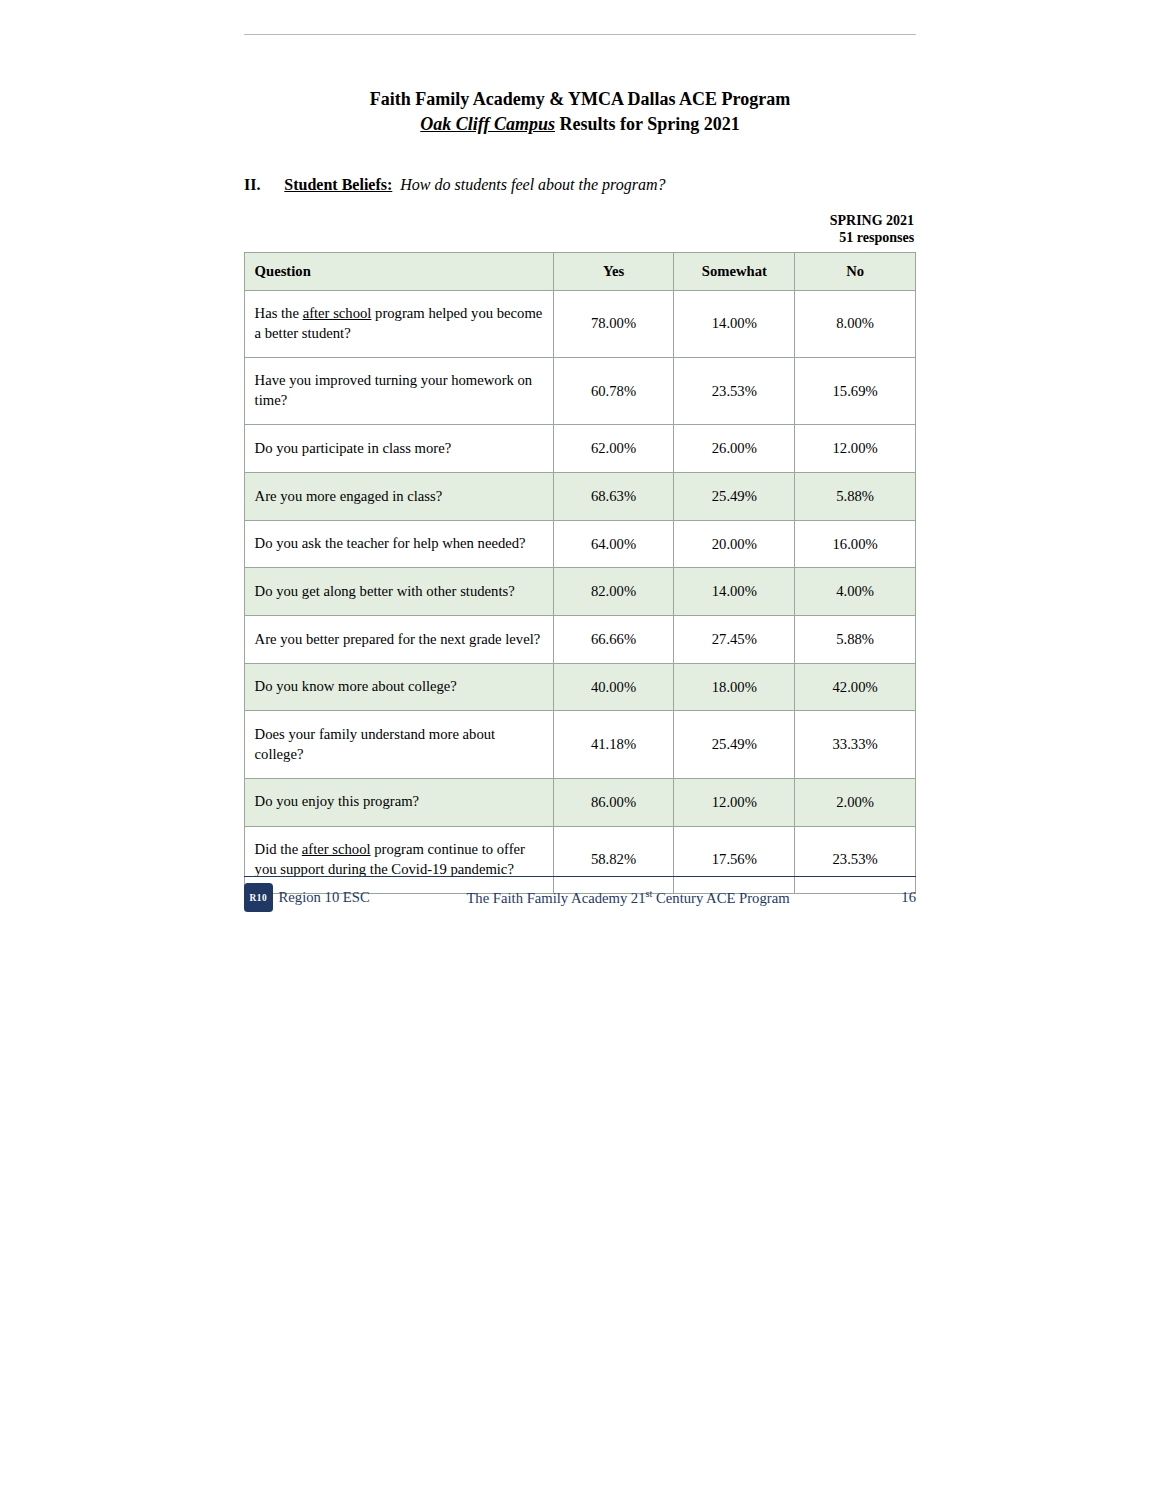Faith Family Academy & YMCA Dallas ACE Program Oak Cliff Campus Results for Spring 2021
II. Student Beliefs: How do students feel about the program?
SPRING 2021
51 responses
| Question | Yes | Somewhat | No |
| --- | --- | --- | --- |
| Has the after school program helped you become a better student? | 78.00% | 14.00% | 8.00% |
| Have you improved turning your homework on time? | 60.78% | 23.53% | 15.69% |
| Do you participate in class more? | 62.00% | 26.00% | 12.00% |
| Are you more engaged in class? | 68.63% | 25.49% | 5.88% |
| Do you ask the teacher for help when needed? | 64.00% | 20.00% | 16.00% |
| Do you get along better with other students? | 82.00% | 14.00% | 4.00% |
| Are you better prepared for the next grade level? | 66.66% | 27.45% | 5.88% |
| Do you know more about college? | 40.00% | 18.00% | 42.00% |
| Does your family understand more about college? | 41.18% | 25.49% | 33.33% |
| Do you enjoy this program? | 86.00% | 12.00% | 2.00% |
| Did the after school program continue to offer you support during the Covid-19 pandemic? | 58.82% | 17.56% | 23.53% |
R10
Region 10 ESC
The Faith Family Academy 21st Century ACE Program
16